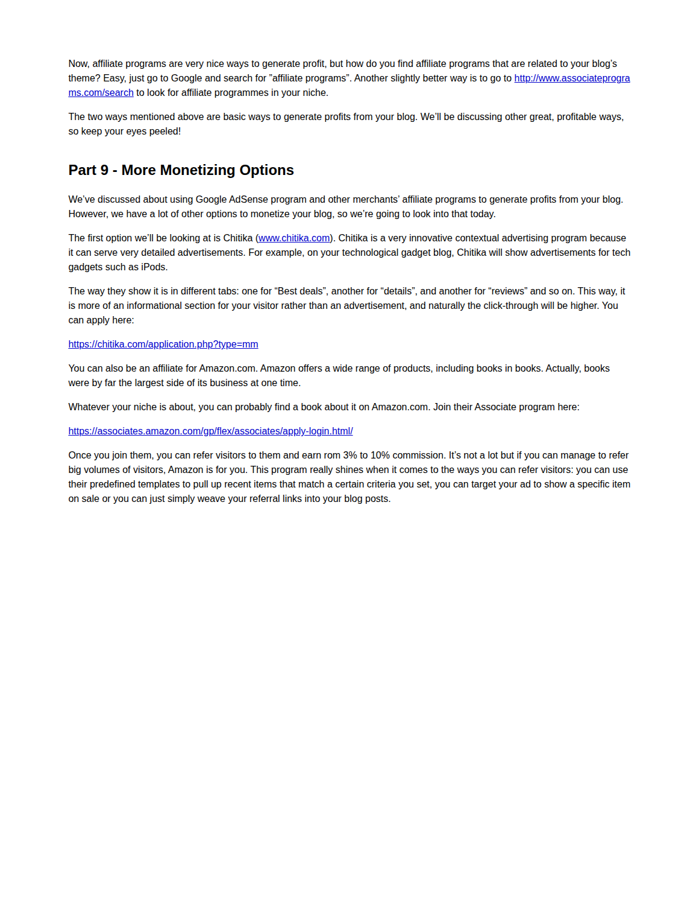Now, affiliate programs are very nice ways to generate profit, but how do you find affiliate programs that are related to your blog’s theme? Easy, just go to Google and search for ”affiliate programs”. Another slightly better way is to go to http://www.associateprograms.com/search to look for affiliate programmes in your niche.
The two ways mentioned above are basic ways to generate profits from your blog. We’ll be discussing other great, profitable ways, so keep your eyes peeled!
Part 9 - More Monetizing Options
We’ve discussed about using Google AdSense program and other merchants’ affiliate programs to generate profits from your blog. However, we have a lot of other options to monetize your blog, so we’re going to look into that today.
The first option we’ll be looking at is Chitika (www.chitika.com). Chitika is a very innovative contextual advertising program because it can serve very detailed advertisements. For example, on your technological gadget blog, Chitika will show advertisements for tech gadgets such as iPods.
The way they show it is in different tabs: one for “Best deals”, another for “details”, and another for “reviews” and so on. This way, it is more of an informational section for your visitor rather than an advertisement, and naturally the click-through will be higher. You can apply here:
https://chitika.com/application.php?type=mm
You can also be an affiliate for Amazon.com. Amazon offers a wide range of products, including books in books. Actually, books were by far the largest side of its business at one time.
Whatever your niche is about, you can probably find a book about it on Amazon.com. Join their Associate program here:
https://associates.amazon.com/gp/flex/associates/apply-login.html/
Once you join them, you can refer visitors to them and earn rom 3% to 10% commission. It’s not a lot but if you can manage to refer big volumes of visitors, Amazon is for you. This program really shines when it comes to the ways you can refer visitors: you can use their predefined templates to pull up recent items that match a certain criteria you set, you can target your ad to show a specific item on sale or you can just simply weave your referral links into your blog posts.